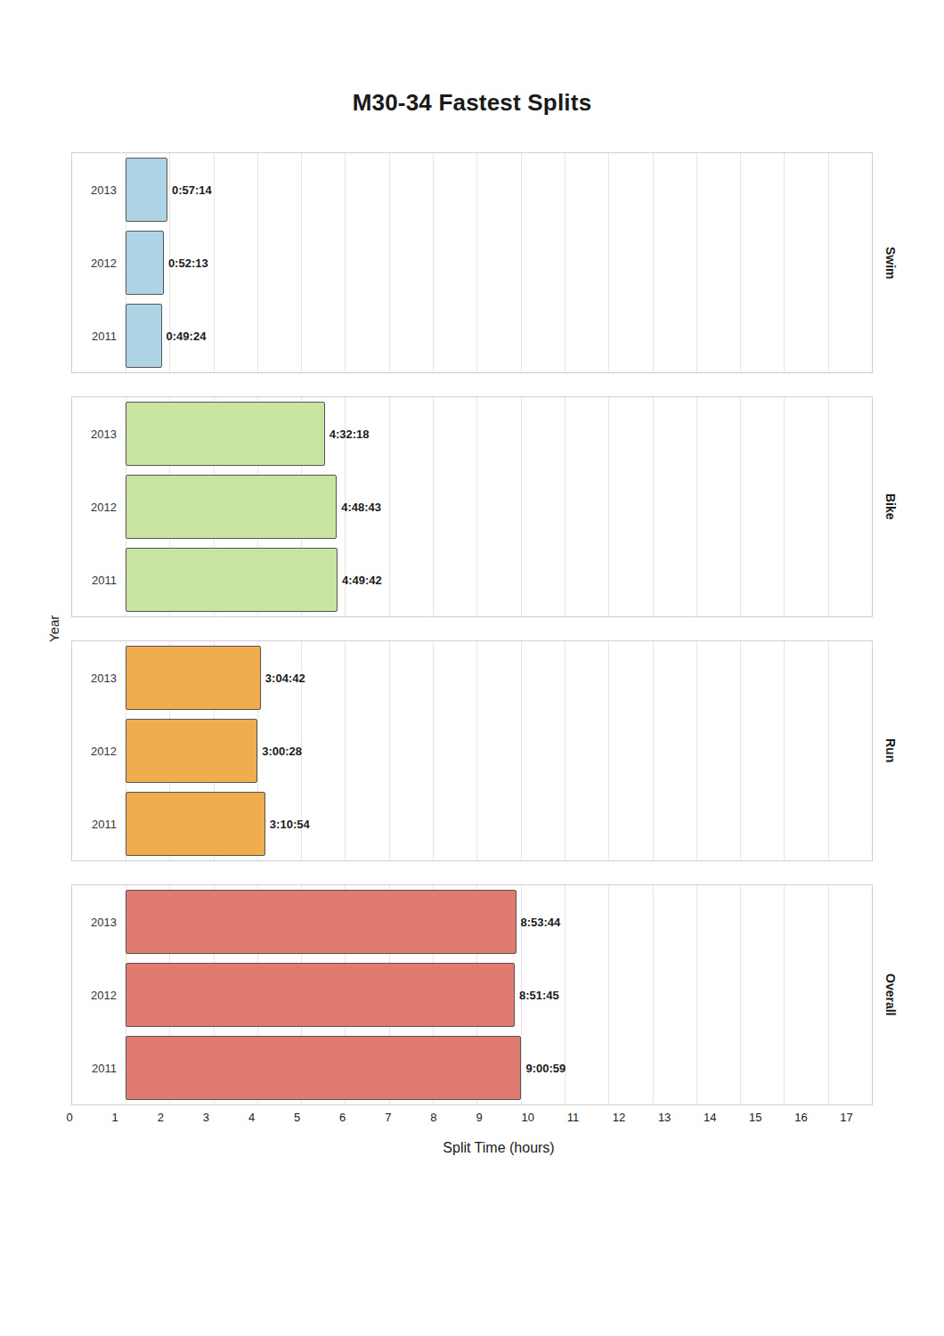M30-34 Fastest Splits
Year
2013
0:57:14
2012
0:52:13
2011
0:49:24
2013
4:32:18
2012
4:48:43
2011
4:49:42
2013
3:04:42
2012
3:00:28
2011
3:10:54
2013
8:53:44
2012
8:51:45
2011
9:00:59
Swim Bike Run Overall
012345 67891011 121314151617
Split Time (hours)